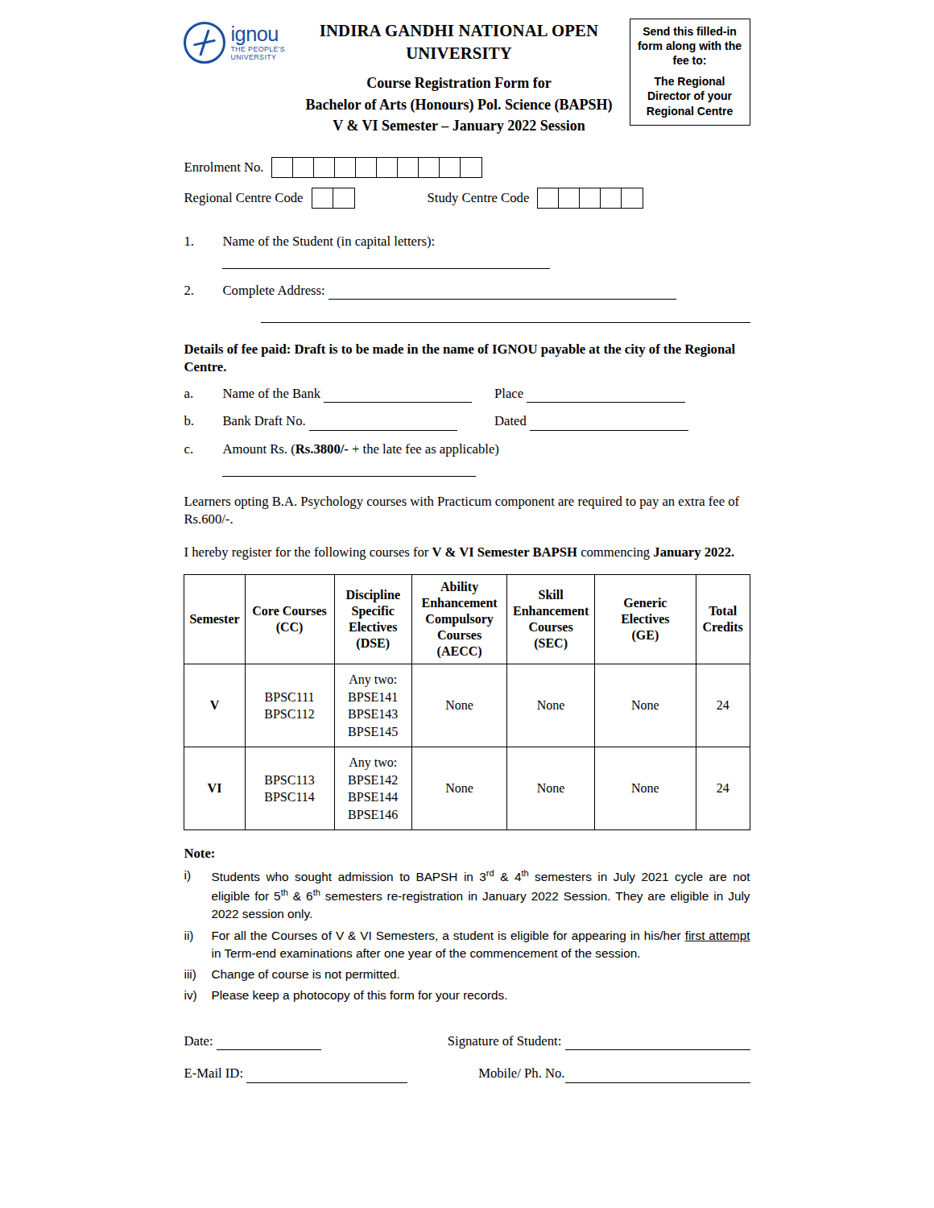ignou
THE PEOPLE'S
UNIVERSITY
INDIRA GANDHI NATIONAL OPEN UNIVERSITY
Course Registration Form for
Bachelor of Arts (Honours) Pol. Science (BAPSH)
V & VI Semester – January 2022 Session
Send this filled-in form along with the fee to:
The Regional Director of your Regional Centre
Enrolment No.
Regional Centre Code
Study Centre Code
Name of the Student (in capital letters):
Complete Address:
Details of fee paid: Draft is to be made in the name of IGNOU payable at the city of the Regional Centre.
Name of the Bank
Place
Bank Draft No.
Dated
Amount Rs. (Rs.3800/- + the late fee as applicable)
Learners opting B.A. Psychology courses with Practicum component are required to pay an extra fee of Rs.600/-.
I hereby register for the following courses for V & VI Semester BAPSH commencing January 2022.
| Semester | Core Courses (CC) | Discipline Specific Electives (DSE) | Ability Enhancement Compulsory Courses (AECC) | Skill Enhancement Courses (SEC) | Generic Electives (GE) | Total Credits |
| --- | --- | --- | --- | --- | --- | --- |
| V | BPSC111 BPSC112 | Any two: BPSE141 BPSE143 BPSE145 | None | None | None | 24 |
| VI | BPSC113 BPSC114 | Any two: BPSE142 BPSE144 BPSE146 | None | None | None | 24 |
Note:
Students who sought admission to BAPSH in 3rd & 4th semesters in July 2021 cycle are not eligible for 5th & 6th semesters re-registration in January 2022 Session. They are eligible in July 2022 session only.
For all the Courses of V & VI Semesters, a student is eligible for appearing in his/her first attempt in Term-end examinations after one year of the commencement of the session.
Change of course is not permitted.
Please keep a photocopy of this form for your records.
Date:
Signature of Student:
E-Mail ID:
Mobile/ Ph. No.